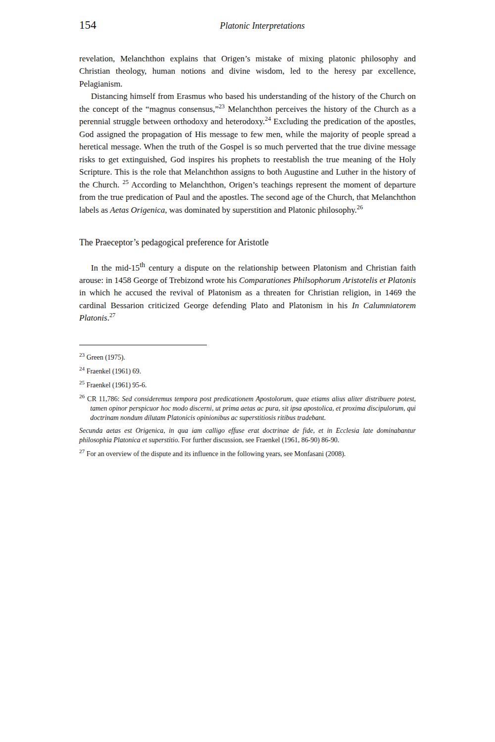154 Platonic Interpretations
revelation, Melanchthon explains that Origen’s mistake of mixing platonic philosophy and Christian theology, human notions and divine wisdom, led to the heresy par excellence, Pelagianism.
Distancing himself from Erasmus who based his understanding of the history of the Church on the concept of the “magnus consensus,”23 Melanchthon perceives the history of the Church as a perennial struggle between orthodoxy and heterodoxy.24 Excluding the predication of the apostles, God assigned the propagation of His message to few men, while the majority of people spread a heretical message. When the truth of the Gospel is so much perverted that the true divine message risks to get extinguished, God inspires his prophets to reestablish the true meaning of the Holy Scripture. This is the role that Melanchthon assigns to both Augustine and Luther in the history of the Church. 25 According to Melanchthon, Origen’s teachings represent the moment of departure from the true predication of Paul and the apostles. The second age of the Church, that Melanchthon labels as Aetas Origenica, was dominated by superstition and Platonic philosophy.26
The Praeceptor’s pedagogical preference for Aristotle
In the mid-15th century a dispute on the relationship between Platonism and Christian faith arouse: in 1458 George of Trebizond wrote his Comparationes Philsophorum Aristotelis et Platonis in which he accused the revival of Platonism as a threaten for Christian religion, in 1469 the cardinal Bessarion criticized George defending Plato and Platonism in his In Calumniatorem Platonis.27
23 Green (1975).
24 Fraenkel (1961) 69.
25 Fraenkel (1961) 95-6.
26 CR 11,786: Sed consideremus tempora post predicationem Apostolorum, quae etiams alius aliter distribuere potest, tamen opinor perspicuor hoc modo discerni, ut prima aetas ac pura, sit ipsa apostolica, et proxima discipulorum, qui doctrinam nondum dilutam Platonicis opinionibus ac superstitiosis ritibus tradebant.
Secunda aetas est Origenica, in qua iam calligo effuse erat doctrinae de fide, et in Ecclesia late dominabantur philosophia Platonica et superstitio. For further discussion, see Fraenkel (1961, 86-90) 86-90.
27 For an overview of the dispute and its influence in the following years, see Monfasani (2008).